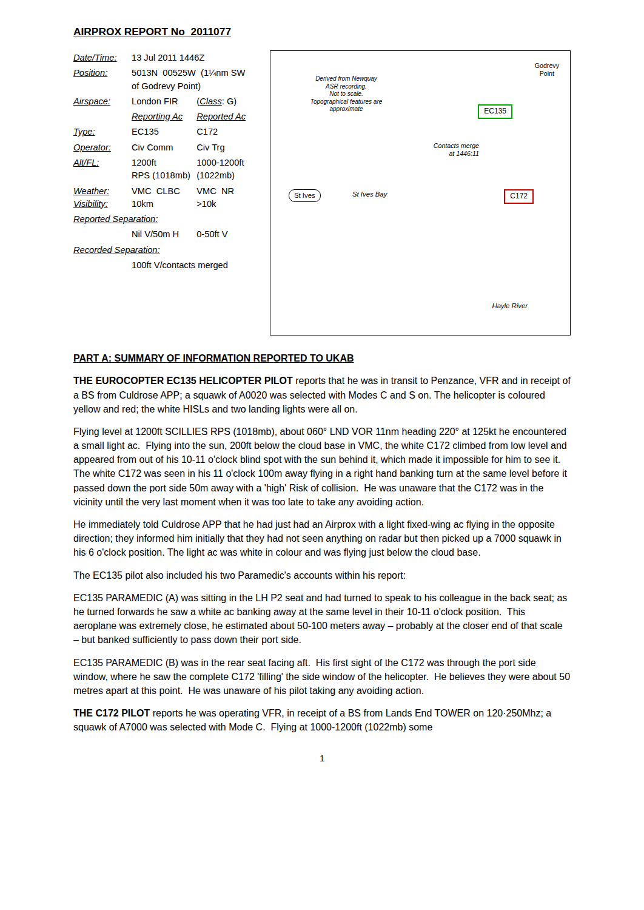AIRPROX REPORT No 2011077
| Date/Time: | 13 Jul 2011 1446Z |
| Position: | 5013N 00525W (1¼nm SW of Godrevy Point) |
| Airspace: | London FIR | ( Class : G) |
| | Reporting Ac | Reported Ac |
| Type: | EC135 | C172 |
| Operator: | Civ Comm | Civ Trg |
| Alt/FL: | 1200ft RPS (1018mb) | 1000-1200ft (1022mb) |
| Weather: Visibility: | VMC CLBC 10km | VMC NR >10k |
| Reported Separation: |
| | Nil V/50m H | 0-50ft V |
| Recorded Separation: |
| | 100ft V/contacts merged |
Derived from Newquay
ASR recording.
Not to scale.
Topographical features are
approximate
Godrevy
Point
EC135
Contacts merge
at 1446:11
C172
St Ives
St Ives Bay
Hayle River
PART A: SUMMARY OF INFORMATION REPORTED TO UKAB
THE EUROCOPTER EC135 HELICOPTER PILOT reports that he was in transit to Penzance, VFR and in receipt of a BS from Culdrose APP; a squawk of A0020 was selected with Modes C and S on. The helicopter is coloured yellow and red; the white HISLs and two landing lights were all on.
Flying level at 1200ft SCILLIES RPS (1018mb), about 060° LND VOR 11nm heading 220° at 125kt he encountered a small light ac. Flying into the sun, 200ft below the cloud base in VMC, the white C172 climbed from low level and appeared from out of his 10-11 o'clock blind spot with the sun behind it, which made it impossible for him to see it. The white C172 was seen in his 11 o'clock 100m away flying in a right hand banking turn at the same level before it passed down the port side 50m away with a 'high' Risk of collision. He was unaware that the C172 was in the vicinity until the very last moment when it was too late to take any avoiding action.
He immediately told Culdrose APP that he had just had an Airprox with a light fixed-wing ac flying in the opposite direction; they informed him initially that they had not seen anything on radar but then picked up a 7000 squawk in his 6 o'clock position. The light ac was white in colour and was flying just below the cloud base.
The EC135 pilot also included his two Paramedic's accounts within his report:
EC135 PARAMEDIC (A) was sitting in the LH P2 seat and had turned to speak to his colleague in the back seat; as he turned forwards he saw a white ac banking away at the same level in their 10-11 o'clock position. This aeroplane was extremely close, he estimated about 50-100 meters away – probably at the closer end of that scale – but banked sufficiently to pass down their port side.
EC135 PARAMEDIC (B) was in the rear seat facing aft. His first sight of the C172 was through the port side window, where he saw the complete C172 'filling' the side window of the helicopter. He believes they were about 50 metres apart at this point. He was unaware of his pilot taking any avoiding action.
THE C172 PILOT reports he was operating VFR, in receipt of a BS from Lands End TOWER on 120·250Mhz; a squawk of A7000 was selected with Mode C. Flying at 1000-1200ft (1022mb) some
1